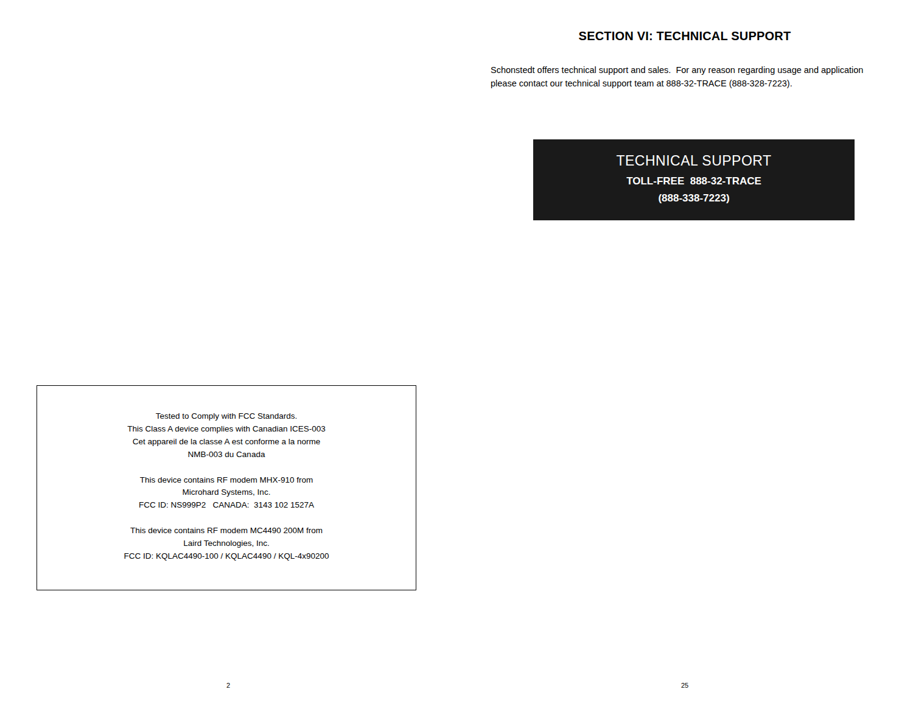Tested to Comply with FCC Standards.
This Class A device complies with Canadian ICES-003
Cet appareil de la classe A est conforme a la norme
NMB-003 du Canada
This device contains RF modem MHX-910 from
Microhard Systems, Inc.
FCC ID: NS999P2 CANADA: 3143 102 1527A
This device contains RF modem MC4490 200M from
Laird Technologies, Inc.
FCC ID: KQLAC4490-100 / KQLAC4490 / KQL-4x90200
2
SECTION VI: TECHNICAL SUPPORT
Schonstedt offers technical support and sales. For any reason regarding usage and application please contact our technical support team at 888-32-TRACE (888-328-7223).
TECHNICAL SUPPORT
TOLL-FREE 888-32-TRACE
(888-338-7223)
25